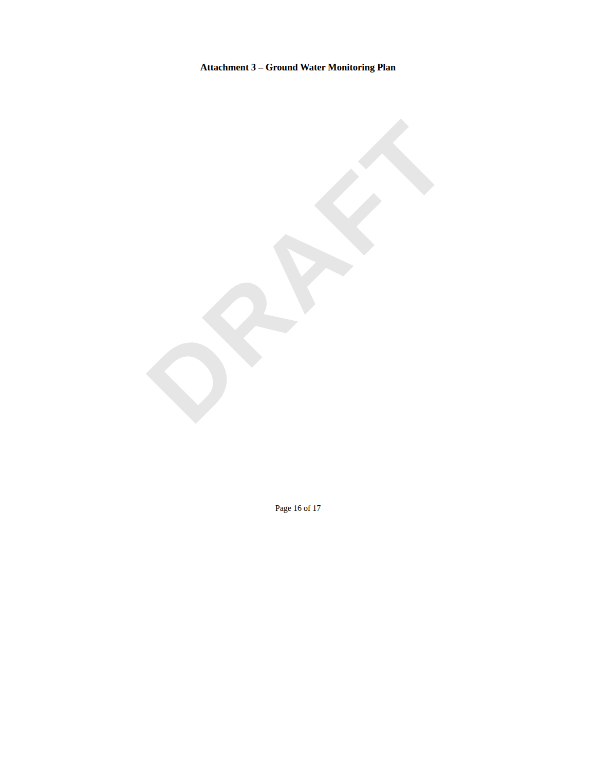DRAFT
Attachment 3 – Ground Water Monitoring Plan
Page 16 of 17